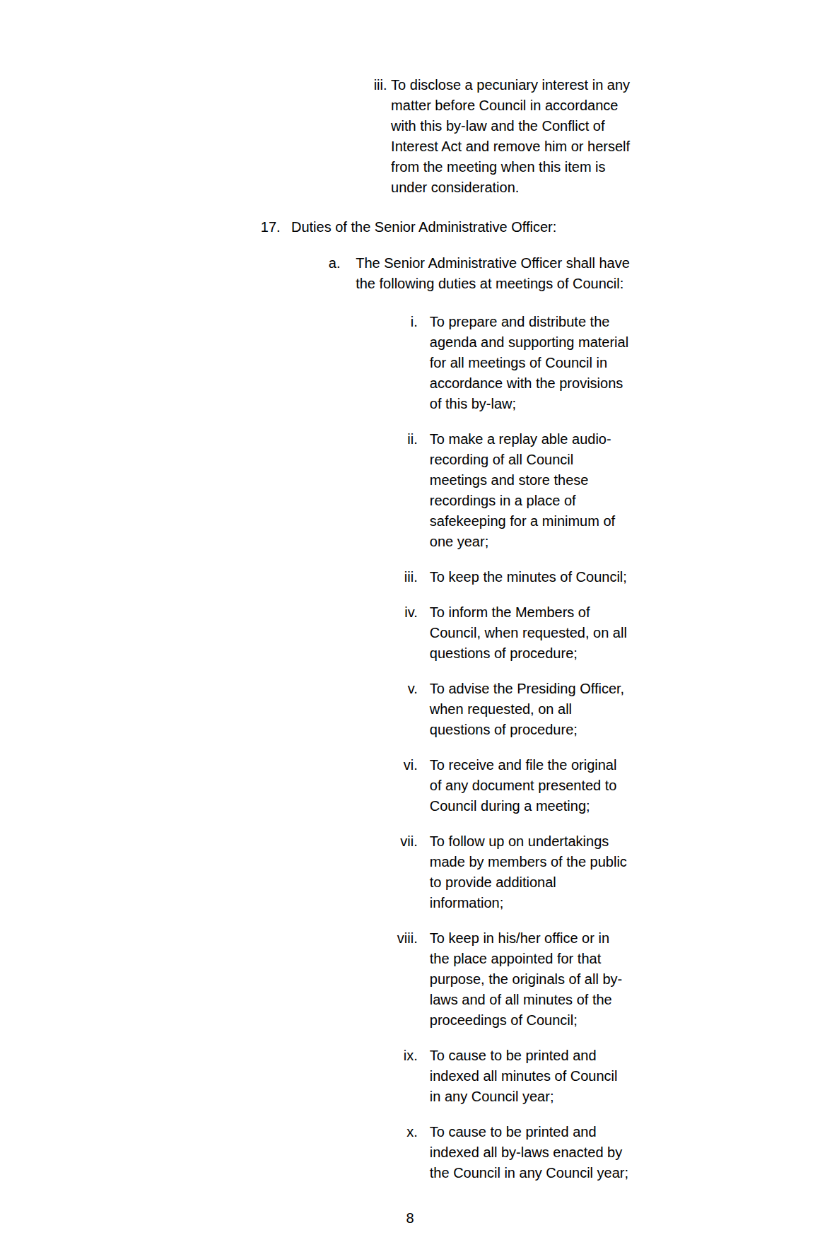To disclose a pecuniary interest in any matter before Council in accordance with this by-law and the Conflict of Interest Act and remove him or herself from the meeting when this item is under consideration.
Duties of the Senior Administrative Officer:
The Senior Administrative Officer shall have the following duties at meetings of Council:
To prepare and distribute the agenda and supporting material for all meetings of Council in accordance with the provisions of this by-law;
To make a replay able audio-recording of all Council meetings and store these recordings in a place of safekeeping for a minimum of one year;
To keep the minutes of Council;
To inform the Members of Council, when requested, on all questions of procedure;
To advise the Presiding Officer, when requested, on all questions of procedure;
To receive and file the original of any document presented to Council during a meeting;
To follow up on undertakings made by members of the public to provide additional information;
To keep in his/her office or in the place appointed for that purpose, the originals of all by-laws and of all minutes of the proceedings of Council;
To cause to be printed and indexed all minutes of Council in any Council year;
To cause to be printed and indexed all by-laws enacted by the Council in any Council year;
8